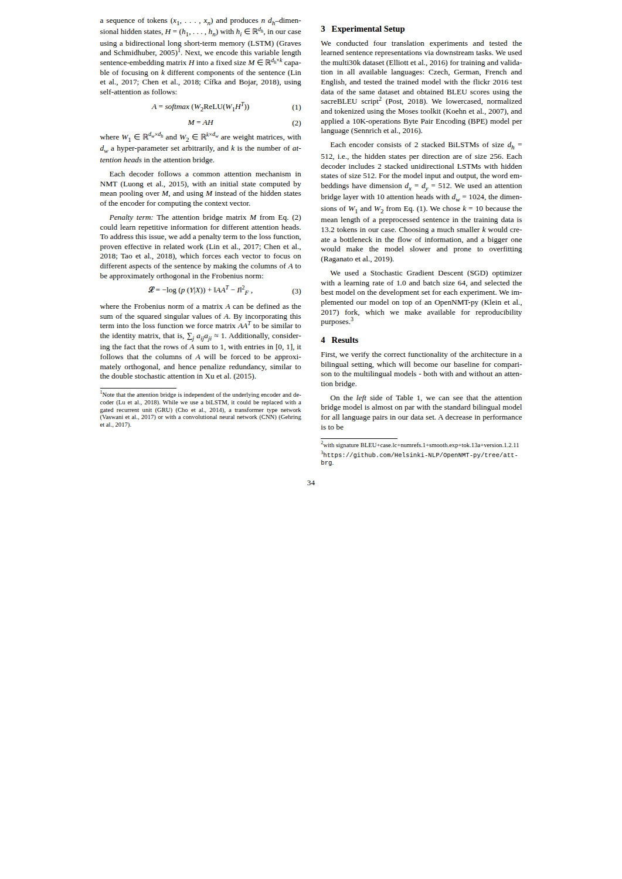a sequence of tokens (x1, . . . , xn) and produces n dh–dimensional hidden states, H = (h1, . . . , hn) with hi ∈ ℝdh, in our case using a bidirectional long short-term memory (LSTM) (Graves and Schmidhuber, 2005)1. Next, we encode this variable length sentence-embedding matrix H into a fixed size M ∈ ℝdh×k capable of focusing on k different components of the sentence (Lin et al., 2017; Chen et al., 2018; Cífka and Bojar, 2018), using self-attention as follows:
A = softmax (W2ReLU(W1HT)) (1)
M = AH (2)
where W1 ∈ ℝdw×dh and W2 ∈ ℝk×dw are weight matrices, with dw a hyper-parameter set arbitrarily, and k is the number of attention heads in the attention bridge.
Each decoder follows a common attention mechanism in NMT (Luong et al., 2015), with an initial state computed by mean pooling over M, and using M instead of the hidden states of the encoder for computing the context vector.
Penalty term: The attention bridge matrix M from Eq. (2) could learn repetitive information for different attention heads. To address this issue, we add a penalty term to the loss function, proven effective in related work (Lin et al., 2017; Chen et al., 2018; Tao et al., 2018), which forces each vector to focus on different aspects of the sentence by making the columns of A to be approximately orthogonal in the Frobenius norm:
𝓛 = −log (p (Y|X)) + ‖AAT − I‖2F , (3)
where the Frobenius norm of a matrix A can be defined as the sum of the squared singular values of A. By incorporating this term into the loss function we force matrix AAT to be similar to the identity matrix, that is, ∑j aijaji ≈ 1. Additionally, considering the fact that the rows of A sum to 1, with entries in [0, 1], it follows that the columns of A will be forced to be approximately orthogonal, and hence penalize redundancy, similar to the double stochastic attention in Xu et al. (2015).
1Note that the attention bridge is independent of the underlying encoder and decoder (Lu et al., 2018). While we use a biLSTM, it could be replaced with a gated recurrent unit (GRU) (Cho et al., 2014), a transformer type network (Vaswani et al., 2017) or with a convolutional neural network (CNN) (Gehring et al., 2017).
3 Experimental Setup
We conducted four translation experiments and tested the learned sentence representations via downstream tasks. We used the multi30k dataset (Elliott et al., 2016) for training and validation in all available languages: Czech, German, French and English, and tested the trained model with the flickr 2016 test data of the same dataset and obtained BLEU scores using the sacreBLEU script2 (Post, 2018). We lowercased, normalized and tokenized using the Moses toolkit (Koehn et al., 2007), and applied a 10K-operations Byte Pair Encoding (BPE) model per language (Sennrich et al., 2016).
Each encoder consists of 2 stacked BiLSTMs of size dh = 512, i.e., the hidden states per direction are of size 256. Each decoder includes 2 stacked unidirectional LSTMs with hidden states of size 512. For the model input and output, the word embeddings have dimension dx = dy = 512. We used an attention bridge layer with 10 attention heads with dw = 1024, the dimensions of W1 and W2 from Eq. (1). We chose k = 10 because the mean length of a preprocessed sentence in the training data is 13.2 tokens in our case. Choosing a much smaller k would create a bottleneck in the flow of information, and a bigger one would make the model slower and prone to overfitting (Raganato et al., 2019).
We used a Stochastic Gradient Descent (SGD) optimizer with a learning rate of 1.0 and batch size 64, and selected the best model on the development set for each experiment. We implemented our model on top of an OpenNMT-py (Klein et al., 2017) fork, which we make available for reproducibility purposes.3
4 Results
First, we verify the correct functionality of the architecture in a bilingual setting, which will become our baseline for comparison to the multilingual models - both with and without an attention bridge.
On the left side of Table 1, we can see that the attention bridge model is almost on par with the standard bilingual model for all language pairs in our data set. A decrease in performance is to be
2with signature BLEU+case.lc+numrefs.1+smooth.exp+tok.13a+version.1.2.11
3https://github.com/Helsinki-NLP/OpenNMT-py/tree/att-brg.
34